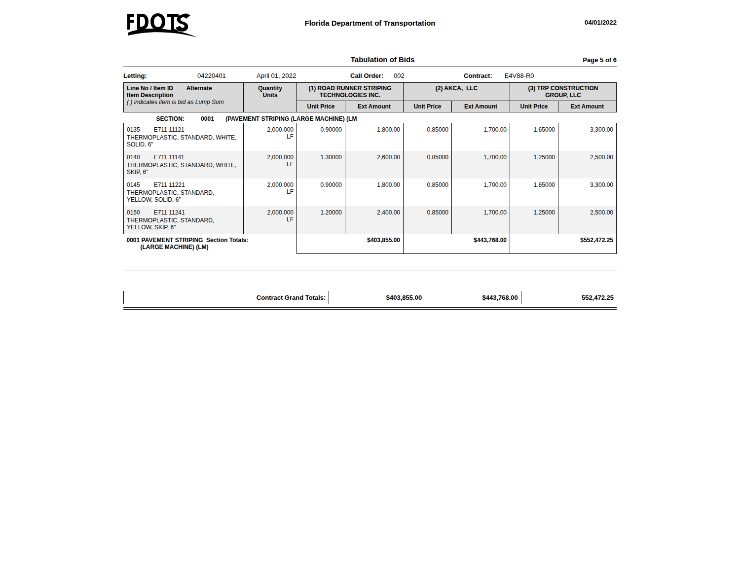Florida Department of Transportation
04/01/2022
Tabulation of Bids
Page 5 of 6
Letting:
04220401
April 01, 2022
Call Order: 002
Contract: E4V88-R0
| Line No / Item ID Alternate Item Description ( ) indicates item is bid as Lump Sum | Quantity Units | (1) ROAD RUNNER STRIPING TECHNOLOGIES INC. | (2) AKCA, LLC | (3) TRP CONSTRUCTION GROUP, LLC |
| --- | --- | --- | --- | --- |
| Unit Price | Ext Amount | Unit Price | Ext Amount | Unit Price | Ext Amount |
| SECTION: 0001 (PAVEMENT STRIPING (LARGE MACHINE) (LM |
| 0135 E711 11121 THERMOPLASTIC, STANDARD, WHITE, SOLID, 6" | 2,000.000 LF | 0.90000 | 1,800.00 | 0.85000 | 1,700.00 | 1.65000 | 3,300.00 |
| 0140 E711 11141 THERMOPLASTIC, STANDARD, WHITE, SKIP, 6" | 2,000.000 LF | 1.30000 | 2,600.00 | 0.85000 | 1,700.00 | 1.25000 | 2,500.00 |
| 0145 E711 11221 THERMOPLASTIC, STANDARD, YELLOW, SOLID, 6" | 2,000.000 LF | 0.90000 | 1,800.00 | 0.85000 | 1,700.00 | 1.65000 | 3,300.00 |
| 0150 E711 11241 THERMOPLASTIC, STANDARD, YELLOW, SKIP, 6" | 2,000.000 LF | 1.20000 | 2,400.00 | 0.85000 | 1,700.00 | 1.25000 | 2,500.00 |
| 0001 PAVEMENT STRIPING Section Totals: (LARGE MACHINE) (LM) | $403,855.00 | $443,768.00 | $552,472.25 |
| Contract Grand Totals: | $403,855.00 | $443,768.00 | 552,472.25 |